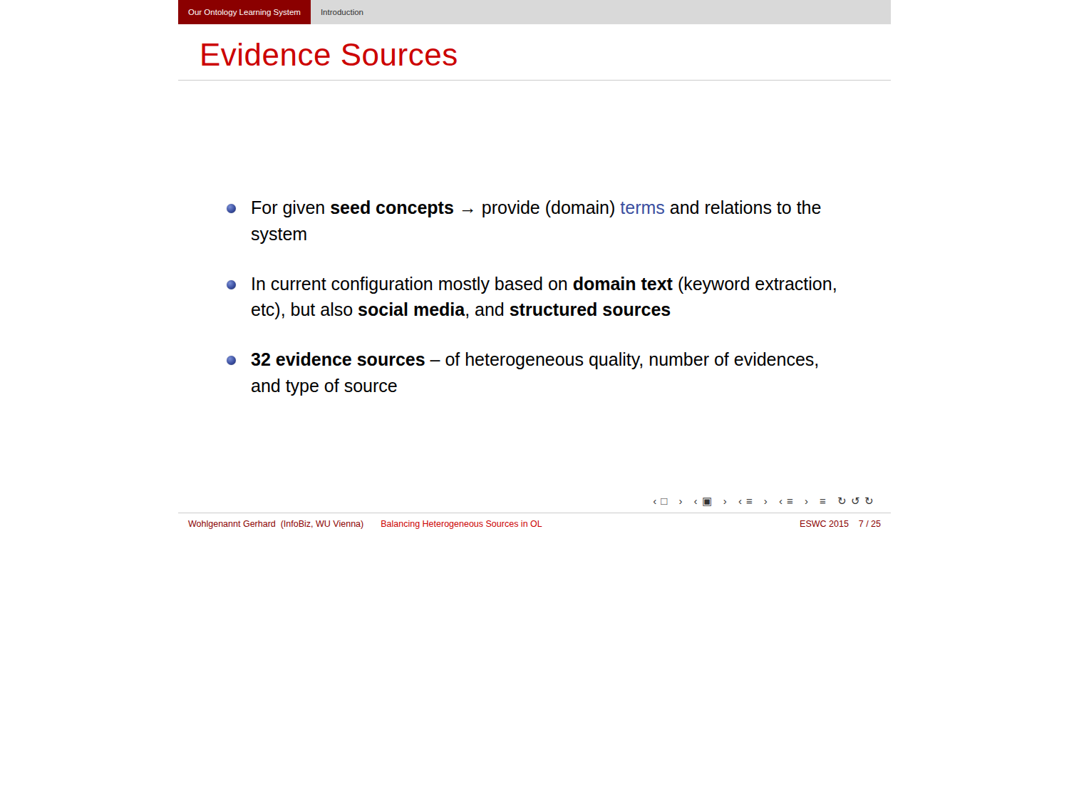Our Ontology Learning System
Introduction
Evidence Sources
For given seed concepts → provide (domain) terms and relations to the system
In current configuration mostly based on domain text (keyword extraction, etc), but also social media, and structured sources
32 evidence sources – of heterogeneous quality, number of evidences, and type of source
‹□ › ‹▣ › ‹≡ › ‹≡ › ≡ ↻↺↻
Wohlgenannt Gerhard (InfoBiz, WU Vienna)
Balancing Heterogeneous Sources in OL
ESWC 2015 7 / 25